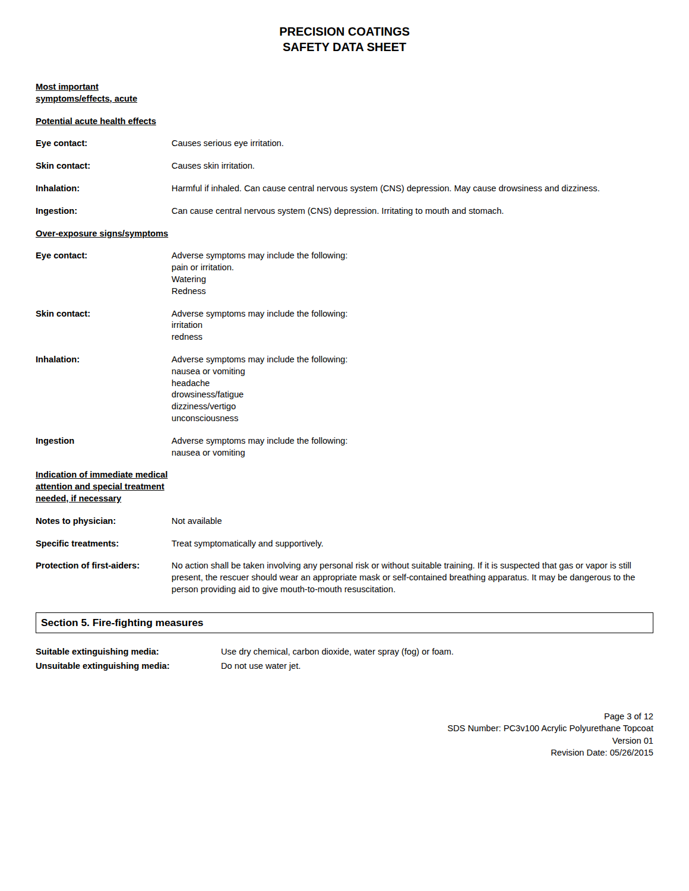PRECISION COATINGS
SAFETY DATA SHEET
| Most important symptoms/effects, acute | |
| Potential acute health effects | |
| Eye contact: | Causes serious eye irritation. |
| Skin contact: | Causes skin irritation. |
| Inhalation: | Harmful if inhaled. Can cause central nervous system (CNS) depression. May cause drowsiness and dizziness. |
| Ingestion: | Can cause central nervous system (CNS) depression. Irritating to mouth and stomach. |
| Over-exposure signs/symptoms | |
| Eye contact: | Adverse symptoms may include the following: pain or irritation. Watering Redness |
| Skin contact: | Adverse symptoms may include the following: irritation redness |
| Inhalation: | Adverse symptoms may include the following: nausea or vomiting headache drowsiness/fatigue dizziness/vertigo unconsciousness |
| Ingestion | Adverse symptoms may include the following: nausea or vomiting |
| Indication of immediate medical attention and special treatment needed, if necessary | |
| Notes to physician: | Not available |
| Specific treatments: | Treat symptomatically and supportively. |
| Protection of first-aiders: | No action shall be taken involving any personal risk or without suitable training. If it is suspected that gas or vapor is still present, the rescuer should wear an appropriate mask or self-contained breathing apparatus. It may be dangerous to the person providing aid to give mouth-to-mouth resuscitation. |
Section 5. Fire-fighting measures
| Suitable extinguishing media: | Use dry chemical, carbon dioxide, water spray (fog) or foam. |
| Unsuitable extinguishing media: | Do not use water jet. |
Page 3 of 12
SDS Number: PC3v100 Acrylic Polyurethane Topcoat
Version 01
Revision Date: 05/26/2015